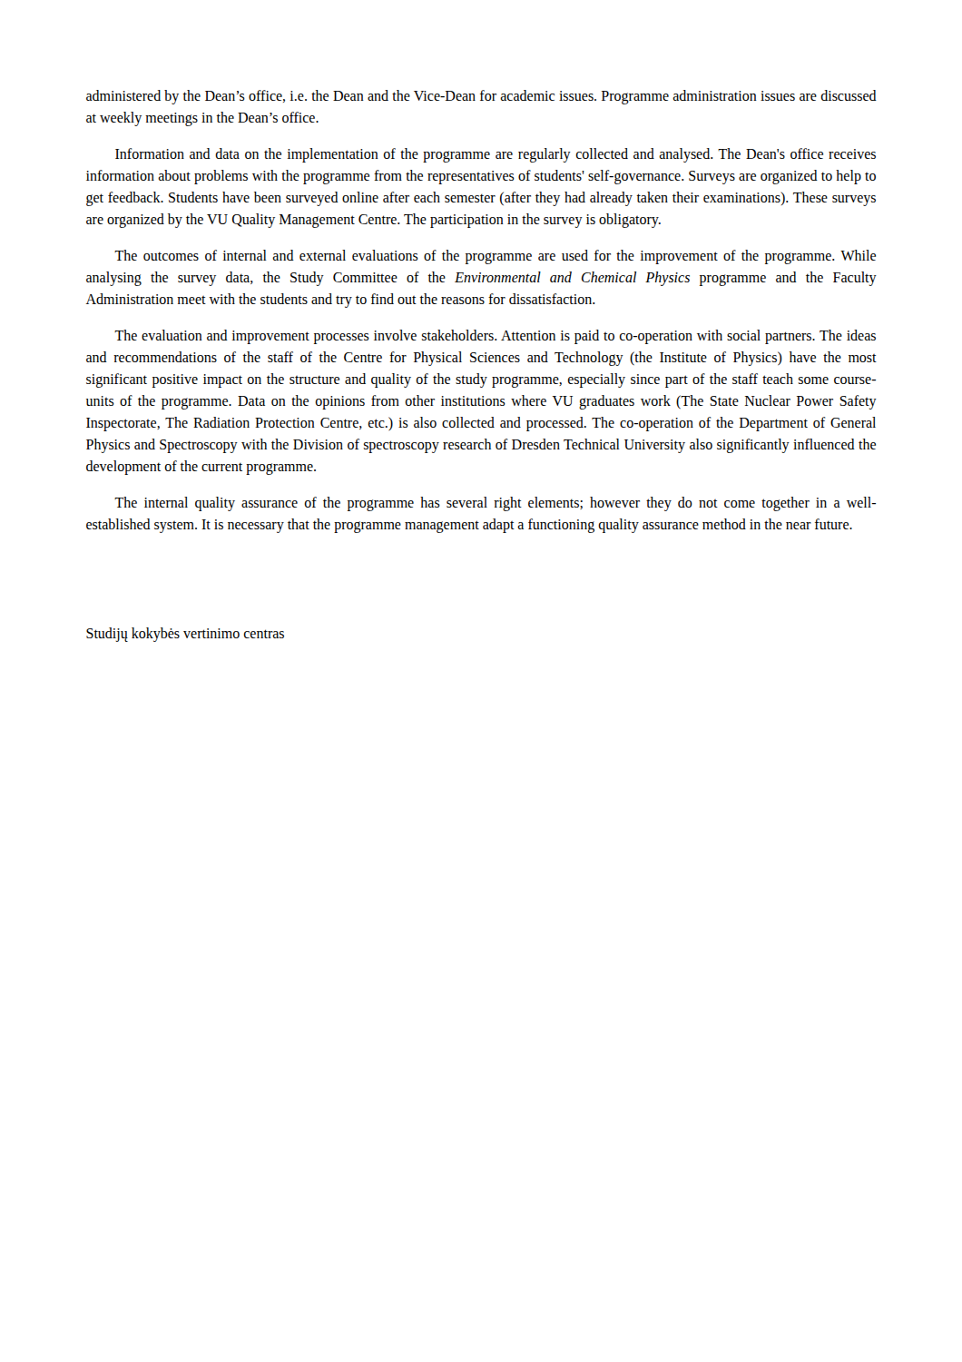administered by the Dean’s office, i.e. the Dean and the Vice-Dean for academic issues. Programme administration issues are discussed at weekly meetings in the Dean’s office.
Information and data on the implementation of the programme are regularly collected and analysed. The Dean's office receives information about problems with the programme from the representatives of students' self-governance. Surveys are organized to help to get feedback. Students have been surveyed online after each semester (after they had already taken their examinations). These surveys are organized by the VU Quality Management Centre. The participation in the survey is obligatory.
The outcomes of internal and external evaluations of the programme are used for the improvement of the programme. While analysing the survey data, the Study Committee of the Environmental and Chemical Physics programme and the Faculty Administration meet with the students and try to find out the reasons for dissatisfaction.
The evaluation and improvement processes involve stakeholders. Attention is paid to co-operation with social partners. The ideas and recommendations of the staff of the Centre for Physical Sciences and Technology (the Institute of Physics) have the most significant positive impact on the structure and quality of the study programme, especially since part of the staff teach some course-units of the programme. Data on the opinions from other institutions where VU graduates work (The State Nuclear Power Safety Inspectorate, The Radiation Protection Centre, etc.) is also collected and processed. The co-operation of the Department of General Physics and Spectroscopy with the Division of spectroscopy research of Dresden Technical University also significantly influenced the development of the current programme.
The internal quality assurance of the programme has several right elements; however they do not come together in a well-established system. It is necessary that the programme management adapt a functioning quality assurance method in the near future.
Studijų kokybės vertinimo centras